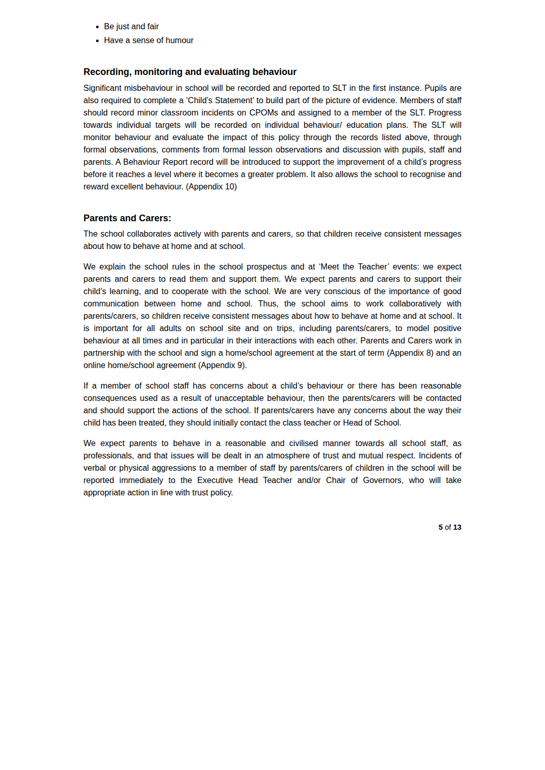Be just and fair
Have a sense of humour
Recording, monitoring and evaluating behaviour
Significant misbehaviour in school will be recorded and reported to SLT in the first instance. Pupils are also required to complete a ‘Child’s Statement’ to build part of the picture of evidence. Members of staff should record minor classroom incidents on CPOMs and assigned to a member of the SLT. Progress towards individual targets will be recorded on individual behaviour/ education plans. The SLT will monitor behaviour and evaluate the impact of this policy through the records listed above, through formal observations, comments from formal lesson observations and discussion with pupils, staff and parents. A Behaviour Report record will be introduced to support the improvement of a child’s progress before it reaches a level where it becomes a greater problem. It also allows the school to recognise and reward excellent behaviour. (Appendix 10)
Parents and Carers:
The school collaborates actively with parents and carers, so that children receive consistent messages about how to behave at home and at school.
We explain the school rules in the school prospectus and at ‘Meet the Teacher’ events: we expect parents and carers to read them and support them. We expect parents and carers to support their child’s learning, and to cooperate with the school. We are very conscious of the importance of good communication between home and school. Thus, the school aims to work collaboratively with parents/carers, so children receive consistent messages about how to behave at home and at school. It is important for all adults on school site and on trips, including parents/carers, to model positive behaviour at all times and in particular in their interactions with each other. Parents and Carers work in partnership with the school and sign a home/school agreement at the start of term (Appendix 8) and an online home/school agreement (Appendix 9).
If a member of school staff has concerns about a child’s behaviour or there has been reasonable consequences used as a result of unacceptable behaviour, then the parents/carers will be contacted and should support the actions of the school. If parents/carers have any concerns about the way their child has been treated, they should initially contact the class teacher or Head of School.
We expect parents to behave in a reasonable and civilised manner towards all school staff, as professionals, and that issues will be dealt in an atmosphere of trust and mutual respect. Incidents of verbal or physical aggressions to a member of staff by parents/carers of children in the school will be reported immediately to the Executive Head Teacher and/or Chair of Governors, who will take appropriate action in line with trust policy.
5 of 13